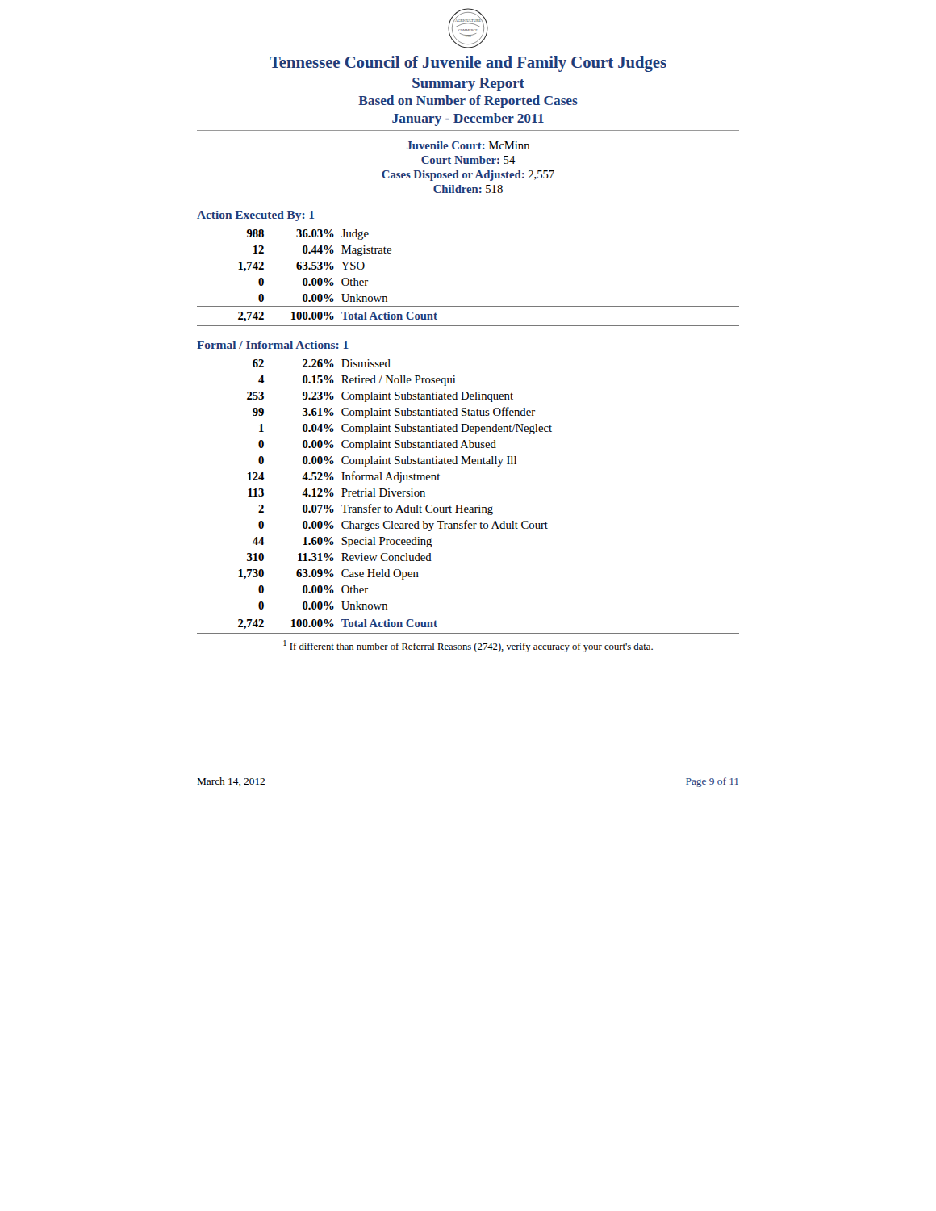AGRICULTURE COMMERCE 1796
Tennessee Council of Juvenile and Family Court Judges
Summary Report
Based on Number of Reported Cases
January - December 2011
Juvenile Court: McMinn
Court Number: 54
Cases Disposed or Adjusted: 2,557
Children: 518
Action Executed By: 1
| 988 | 36.03% | Judge |
| 12 | 0.44% | Magistrate |
| 1,742 | 63.53% | YSO |
| 0 | 0.00% | Other |
| 0 | 0.00% | Unknown |
| 2,742 | 100.00% | Total Action Count |
Formal / Informal Actions: 1
| 62 | 2.26% | Dismissed |
| 4 | 0.15% | Retired / Nolle Prosequi |
| 253 | 9.23% | Complaint Substantiated Delinquent |
| 99 | 3.61% | Complaint Substantiated Status Offender |
| 1 | 0.04% | Complaint Substantiated Dependent/Neglect |
| 0 | 0.00% | Complaint Substantiated Abused |
| 0 | 0.00% | Complaint Substantiated Mentally Ill |
| 124 | 4.52% | Informal Adjustment |
| 113 | 4.12% | Pretrial Diversion |
| 2 | 0.07% | Transfer to Adult Court Hearing |
| 0 | 0.00% | Charges Cleared by Transfer to Adult Court |
| 44 | 1.60% | Special Proceeding |
| 310 | 11.31% | Review Concluded |
| 1,730 | 63.09% | Case Held Open |
| 0 | 0.00% | Other |
| 0 | 0.00% | Unknown |
| 2,742 | 100.00% | Total Action Count |
1 If different than number of Referral Reasons (2742), verify accuracy of your court's data.
March 14, 2012
Page 9 of 11